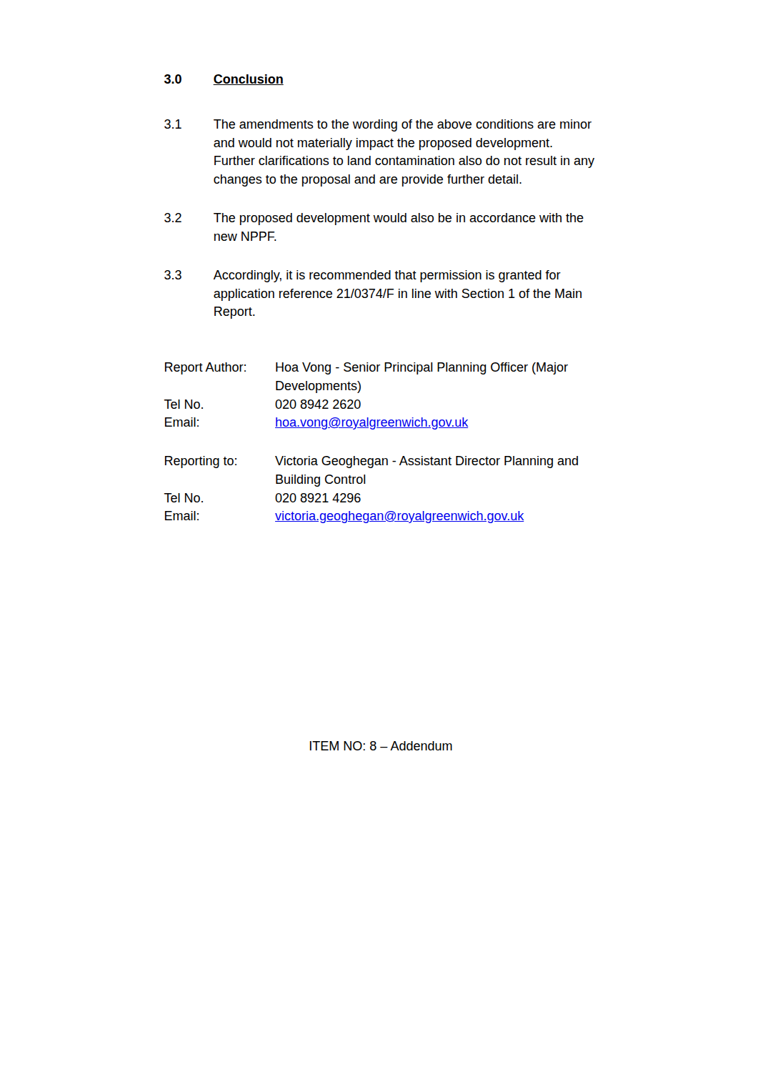3.0 Conclusion
3.1 The amendments to the wording of the above conditions are minor and would not materially impact the proposed development. Further clarifications to land contamination also do not result in any changes to the proposal and are provide further detail.
3.2 The proposed development would also be in accordance with the new NPPF.
3.3 Accordingly, it is recommended that permission is granted for application reference 21/0374/F in line with Section 1 of the Main Report.
| Report Author: | Hoa Vong - Senior Principal Planning Officer (Major Developments) |
| Tel No. | 020 8942 2620 |
| Email: | hoa.vong@royalgreenwich.gov.uk |
| Reporting to: | Victoria Geoghegan - Assistant Director Planning and Building Control |
| Tel No. | 020 8921 4296 |
| Email: | victoria.geoghegan@royalgreenwich.gov.uk |
ITEM NO: 8 – Addendum